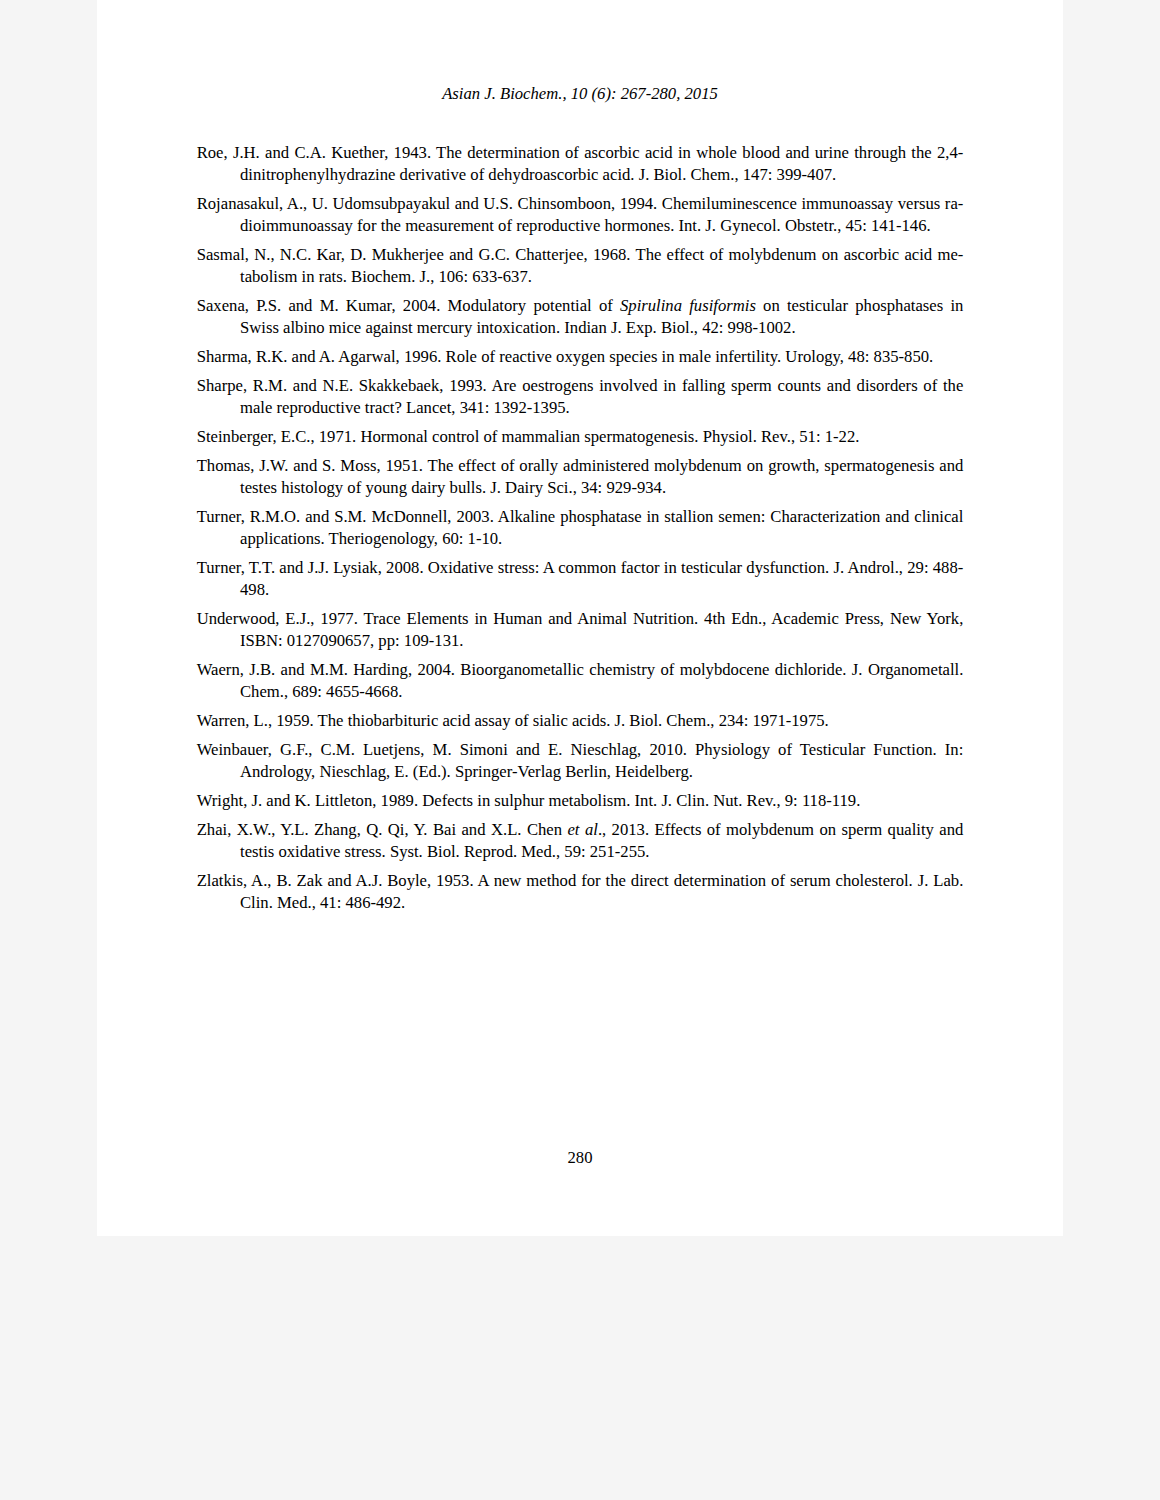Asian J. Biochem., 10 (6): 267-280, 2015
Roe, J.H. and C.A. Kuether, 1943. The determination of ascorbic acid in whole blood and urine through the 2,4-dinitrophenylhydrazine derivative of dehydroascorbic acid. J. Biol. Chem., 147: 399-407.
Rojanasakul, A., U. Udomsubpayakul and U.S. Chinsomboon, 1994. Chemiluminescence immunoassay versus radioimmunoassay for the measurement of reproductive hormones. Int. J. Gynecol. Obstetr., 45: 141-146.
Sasmal, N., N.C. Kar, D. Mukherjee and G.C. Chatterjee, 1968. The effect of molybdenum on ascorbic acid metabolism in rats. Biochem. J., 106: 633-637.
Saxena, P.S. and M. Kumar, 2004. Modulatory potential of Spirulina fusiformis on testicular phosphatases in Swiss albino mice against mercury intoxication. Indian J. Exp. Biol., 42: 998-1002.
Sharma, R.K. and A. Agarwal, 1996. Role of reactive oxygen species in male infertility. Urology, 48: 835-850.
Sharpe, R.M. and N.E. Skakkebaek, 1993. Are oestrogens involved in falling sperm counts and disorders of the male reproductive tract? Lancet, 341: 1392-1395.
Steinberger, E.C., 1971. Hormonal control of mammalian spermatogenesis. Physiol. Rev., 51: 1-22.
Thomas, J.W. and S. Moss, 1951. The effect of orally administered molybdenum on growth, spermatogenesis and testes histology of young dairy bulls. J. Dairy Sci., 34: 929-934.
Turner, R.M.O. and S.M. McDonnell, 2003. Alkaline phosphatase in stallion semen: Characterization and clinical applications. Theriogenology, 60: 1-10.
Turner, T.T. and J.J. Lysiak, 2008. Oxidative stress: A common factor in testicular dysfunction. J. Androl., 29: 488-498.
Underwood, E.J., 1977. Trace Elements in Human and Animal Nutrition. 4th Edn., Academic Press, New York, ISBN: 0127090657, pp: 109-131.
Waern, J.B. and M.M. Harding, 2004. Bioorganometallic chemistry of molybdocene dichloride. J. Organometall. Chem., 689: 4655-4668.
Warren, L., 1959. The thiobarbituric acid assay of sialic acids. J. Biol. Chem., 234: 1971-1975.
Weinbauer, G.F., C.M. Luetjens, M. Simoni and E. Nieschlag, 2010. Physiology of Testicular Function. In: Andrology, Nieschlag, E. (Ed.). Springer-Verlag Berlin, Heidelberg.
Wright, J. and K. Littleton, 1989. Defects in sulphur metabolism. Int. J. Clin. Nut. Rev., 9: 118-119.
Zhai, X.W., Y.L. Zhang, Q. Qi, Y. Bai and X.L. Chen et al., 2013. Effects of molybdenum on sperm quality and testis oxidative stress. Syst. Biol. Reprod. Med., 59: 251-255.
Zlatkis, A., B. Zak and A.J. Boyle, 1953. A new method for the direct determination of serum cholesterol. J. Lab. Clin. Med., 41: 486-492.
280